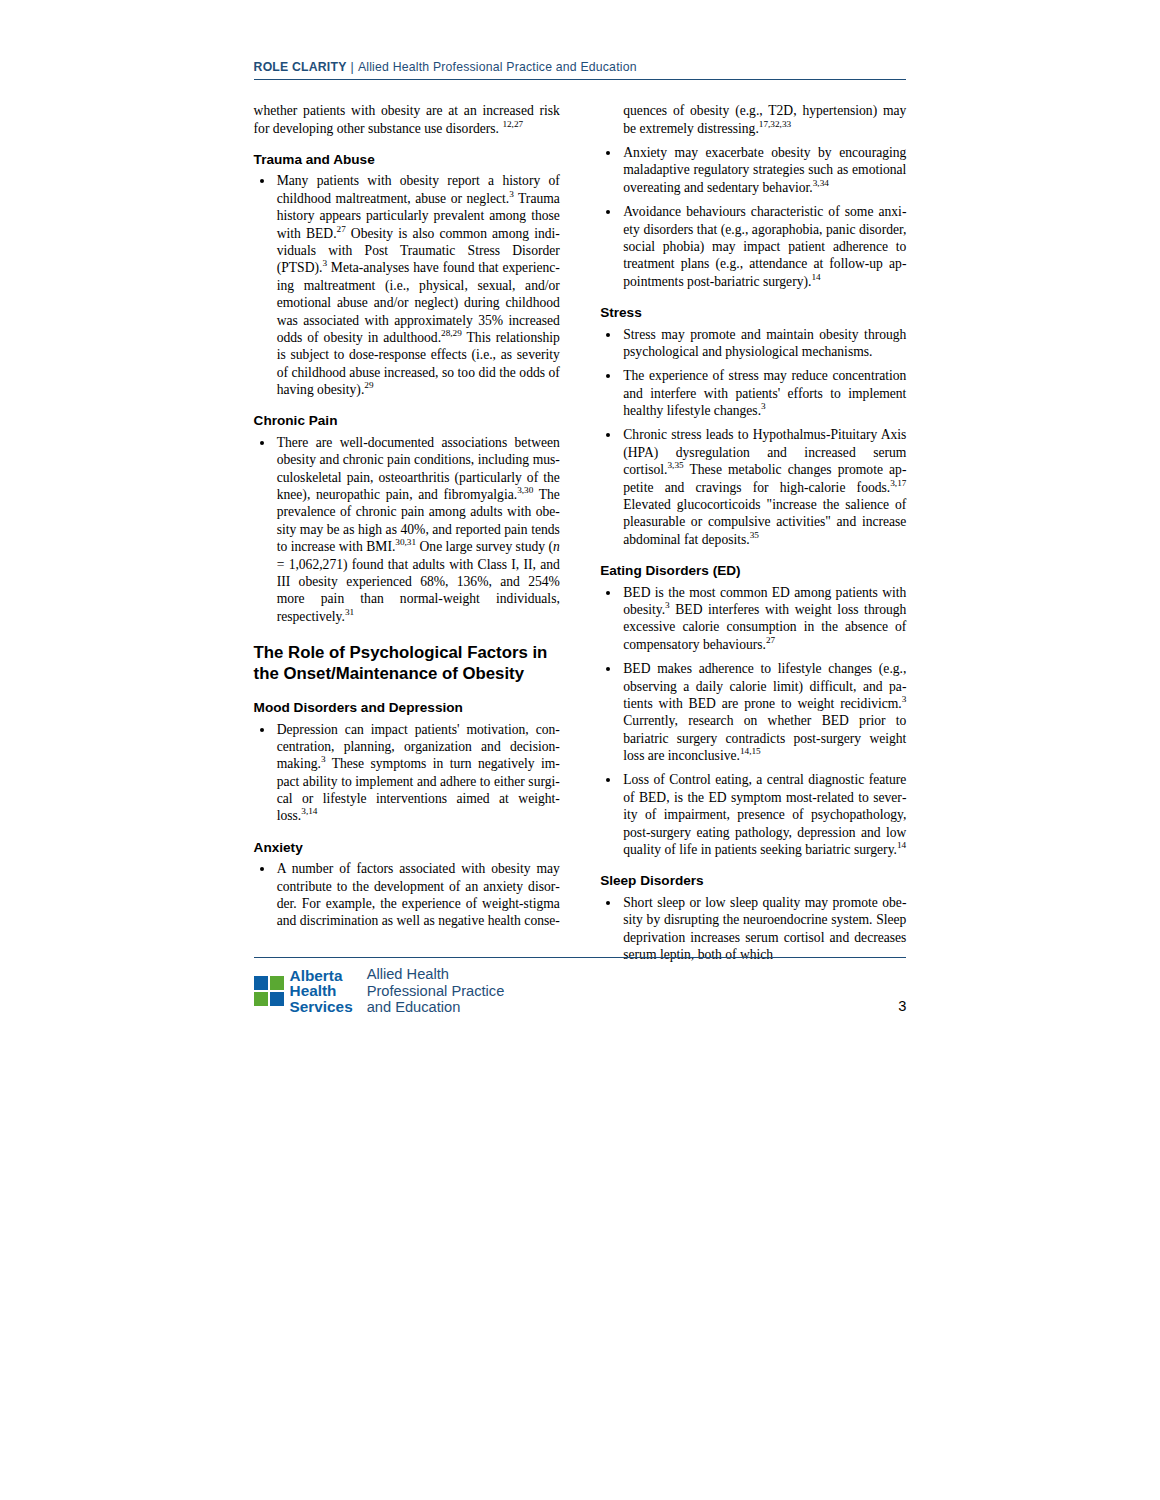ROLE CLARITY|Allied Health Professional Practice and Education
whether patients with obesity are at an increased risk for developing other substance use disorders. 12,27
Trauma and Abuse
Many patients with obesity report a history of childhood maltreatment, abuse or neglect.3 Trauma history appears particularly prevalent among those with BED.27 Obesity is also common among individuals with Post Traumatic Stress Disorder (PTSD).3 Meta-analyses have found that experiencing maltreatment (i.e., physical, sexual, and/or emotional abuse and/or neglect) during childhood was associated with approximately 35% increased odds of obesity in adulthood.28,29 This relationship is subject to dose-response effects (i.e., as severity of childhood abuse increased, so too did the odds of having obesity).29
Chronic Pain
There are well-documented associations between obesity and chronic pain conditions, including musculoskeletal pain, osteoarthritis (particularly of the knee), neuropathic pain, and fibromyalgia.3,30 The prevalence of chronic pain among adults with obesity may be as high as 40%, and reported pain tends to increase with BMI.30,31 One large survey study (n = 1,062,271) found that adults with Class I, II, and III obesity experienced 68%, 136%, and 254% more pain than normal-weight individuals, respectively.31
The Role of Psychological Factors in the Onset/Maintenance of Obesity
Mood Disorders and Depression
Depression can impact patients' motivation, concentration, planning, organization and decision-making.3 These symptoms in turn negatively impact ability to implement and adhere to either surgical or lifestyle interventions aimed at weight-loss.3,14
Anxiety
A number of factors associated with obesity may contribute to the development of an anxiety disorder. For example, the experience of weight-stigma and discrimination as well as negative health consequences of obesity (e.g., T2D, hypertension) may be extremely distressing.17,32,33
Anxiety may exacerbate obesity by encouraging maladaptive regulatory strategies such as emotional overeating and sedentary behavior.3,34
Avoidance behaviours characteristic of some anxiety disorders that (e.g., agoraphobia, panic disorder, social phobia) may impact patient adherence to treatment plans (e.g., attendance at follow-up appointments post-bariatric surgery).14
Stress
Stress may promote and maintain obesity through psychological and physiological mechanisms.
The experience of stress may reduce concentration and interfere with patients' efforts to implement healthy lifestyle changes.3
Chronic stress leads to Hypothalmus-Pituitary Axis (HPA) dysregulation and increased serum cortisol.3,35 These metabolic changes promote appetite and cravings for high-calorie foods.3,17 Elevated glucocorticoids "increase the salience of pleasurable or compulsive activities" and increase abdominal fat deposits.35
Eating Disorders (ED)
BED is the most common ED among patients with obesity.3 BED interferes with weight loss through excessive calorie consumption in the absence of compensatory behaviours.27
BED makes adherence to lifestyle changes (e.g., observing a daily calorie limit) difficult, and patients with BED are prone to weight recidivicm.3 Currently, research on whether BED prior to bariatric surgery contradicts post-surgery weight loss are inconclusive.14,15
Loss of Control eating, a central diagnostic feature of BED, is the ED symptom most-related to severity of impairment, presence of psychopathology, post-surgery eating pathology, depression and low quality of life in patients seeking bariatric surgery.14
Sleep Disorders
Short sleep or low sleep quality may promote obesity by disrupting the neuroendocrine system. Sleep deprivation increases serum cortisol and decreases serum leptin, both of which
Alberta Health Services
Allied Health
Professional Practice
and Education
3